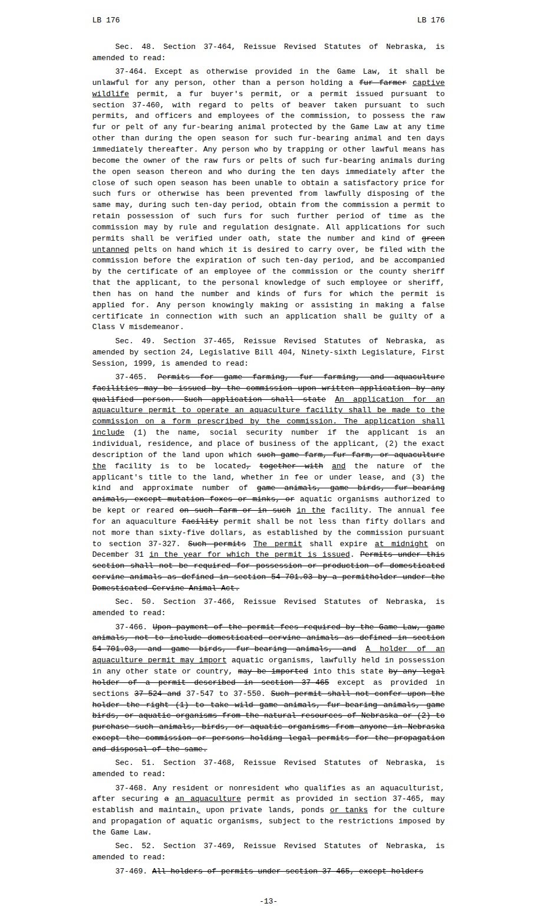LB 176 LB 176
Sec. 48. Section 37-464, Reissue Revised Statutes of Nebraska, is amended to read:
37-464. Except as otherwise provided in the Game Law, it shall be unlawful for any person, other than a person holding a fur farmer captive wildlife permit, a fur buyer's permit, or a permit issued pursuant to section 37-460, with regard to pelts of beaver taken pursuant to such permits, and officers and employees of the commission, to possess the raw fur or pelt of any fur-bearing animal protected by the Game Law at any time other than during the open season for such fur-bearing animal and ten days immediately thereafter. Any person who by trapping or other lawful means has become the owner of the raw furs or pelts of such fur-bearing animals during the open season thereon and who during the ten days immediately after the close of such open season has been unable to obtain a satisfactory price for such furs or otherwise has been prevented from lawfully disposing of the same may, during such ten-day period, obtain from the commission a permit to retain possession of such furs for such further period of time as the commission may by rule and regulation designate. All applications for such permits shall be verified under oath, state the number and kind of green untanned pelts on hand which it is desired to carry over, be filed with the commission before the expiration of such ten-day period, and be accompanied by the certificate of an employee of the commission or the county sheriff that the applicant, to the personal knowledge of such employee or sheriff, then has on hand the number and kinds of furs for which the permit is applied for. Any person knowingly making or assisting in making a false certificate in connection with such an application shall be guilty of a Class V misdemeanor.
Sec. 49. Section 37-465, Reissue Revised Statutes of Nebraska, as amended by section 24, Legislative Bill 404, Ninety-sixth Legislature, First Session, 1999, is amended to read:
37-465. Permits for game farming, fur farming, and aquaculture facilities may be issued by the commission upon written application by any qualified person. Such application shall state An application for an aquaculture permit to operate an aquaculture facility shall be made to the commission on a form prescribed by the commission. The application shall include (1) the name, social security number if the applicant is an individual, residence, and place of business of the applicant, (2) the exact description of the land upon which such game farm, fur farm, or aquaculture the facility is to be located, together with and the nature of the applicant's title to the land, whether in fee or under lease, and (3) the kind and approximate number of game animals, game birds, fur-bearing animals, except mutation foxes or minks, or aquatic organisms authorized to be kept or reared on such farm or in such in the facility. The annual fee for an aquaculture facility permit shall be not less than fifty dollars and not more than sixty-five dollars, as established by the commission pursuant to section 37-327. Such permits The permit shall expire at midnight on December 31 in the year for which the permit is issued. Permits under this section shall not be required for possession or production of domesticated cervine animals as defined in section 54-701.03 by a permitholder under the Domesticated Cervine Animal Act.
Sec. 50. Section 37-466, Reissue Revised Statutes of Nebraska, is amended to read:
37-466. Upon payment of the permit fees required by the Game Law, game animals, not to include domesticated cervine animals as defined in section 54-701.03, and game birds, fur-bearing animals, and A holder of an aquaculture permit may import aquatic organisms, lawfully held in possession in any other state or country, may be imported into this state by any legal holder of a permit described in section 37-465 except as provided in sections 37-524 and 37-547 to 37-550. Such permit shall not confer upon the holder the right (1) to take wild game animals, fur-bearing animals, game birds, or aquatic organisms from the natural resources of Nebraska or (2) to purchase such animals, birds, or aquatic organisms from anyone in Nebraska except the commission or persons holding legal permits for the propagation and disposal of the same.
Sec. 51. Section 37-468, Reissue Revised Statutes of Nebraska, is amended to read:
37-468. Any resident or nonresident who qualifies as an aquaculturist, after securing a an aquaculture permit as provided in section 37-465, may establish and maintain, upon private lands, ponds or tanks for the culture and propagation of aquatic organisms, subject to the restrictions imposed by the Game Law.
Sec. 52. Section 37-469, Reissue Revised Statutes of Nebraska, is amended to read:
37-469. All holders of permits under section 37-465, except holders
-13-